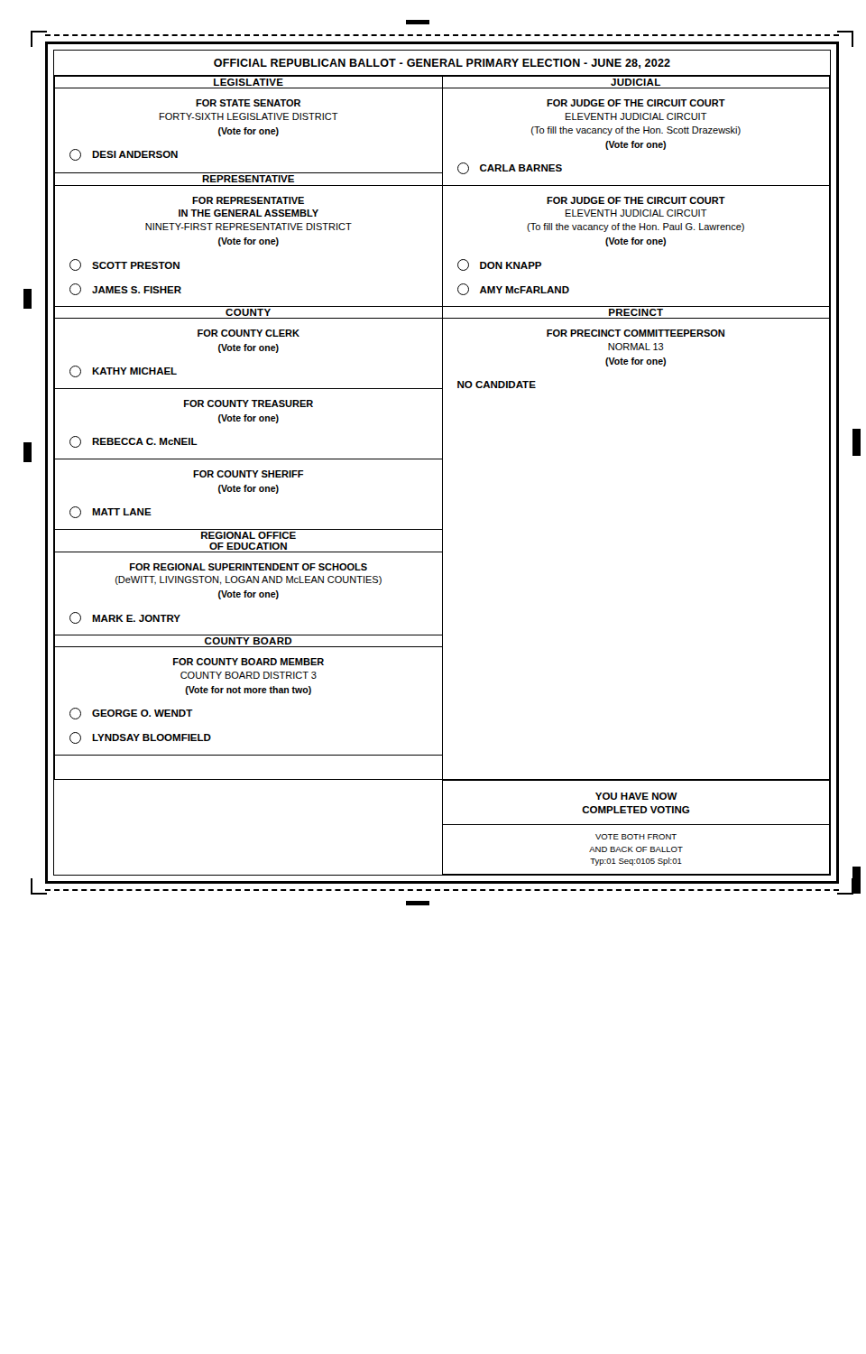OFFICIAL REPUBLICAN BALLOT - GENERAL PRIMARY ELECTION - JUNE 28, 2022
| LEGISLATIVE | JUDICIAL |
| FOR STATE SENATOR FORTY-SIXTH LEGISLATIVE DISTRICT (Vote for one) DESI ANDERSON | FOR JUDGE OF THE CIRCUIT COURT ELEVENTH JUDICIAL CIRCUIT (To fill the vacancy of the Hon. Scott Drazewski) (Vote for one) CARLA BARNES |
| REPRESENTATIVE |
| FOR REPRESENTATIVE IN THE GENERAL ASSEMBLY NINETY-FIRST REPRESENTATIVE DISTRICT (Vote for one) SCOTT PRESTON JAMES S. FISHER | FOR JUDGE OF THE CIRCUIT COURT ELEVENTH JUDICIAL CIRCUIT (To fill the vacancy of the Hon. Paul G. Lawrence) (Vote for one) DON KNAPP AMY McFARLAND |
| COUNTY | PRECINCT |
| FOR COUNTY CLERK (Vote for one) KATHY MICHAEL | FOR PRECINCT COMMITTEEPERSON NORMAL 13 (Vote for one) NO CANDIDATE |
| FOR COUNTY TREASURER (Vote for one) REBECCA C. McNEIL |
| FOR COUNTY SHERIFF (Vote for one) MATT LANE |
| REGIONAL OFFICE OF EDUCATION |
| FOR REGIONAL SUPERINTENDENT OF SCHOOLS (DeWITT, LIVINGSTON, LOGAN AND McLEAN COUNTIES) (Vote for one) MARK E. JONTRY |
| COUNTY BOARD |
| FOR COUNTY BOARD MEMBER COUNTY BOARD DISTRICT 3 (Vote for not more than two) GEORGE O. WENDT LYNDSAY BLOOMFIELD |
| | YOU HAVE NOW COMPLETED VOTING VOTE BOTH FRONT AND BACK OF BALLOT Typ:01 Seq:0105 Spl:01 |